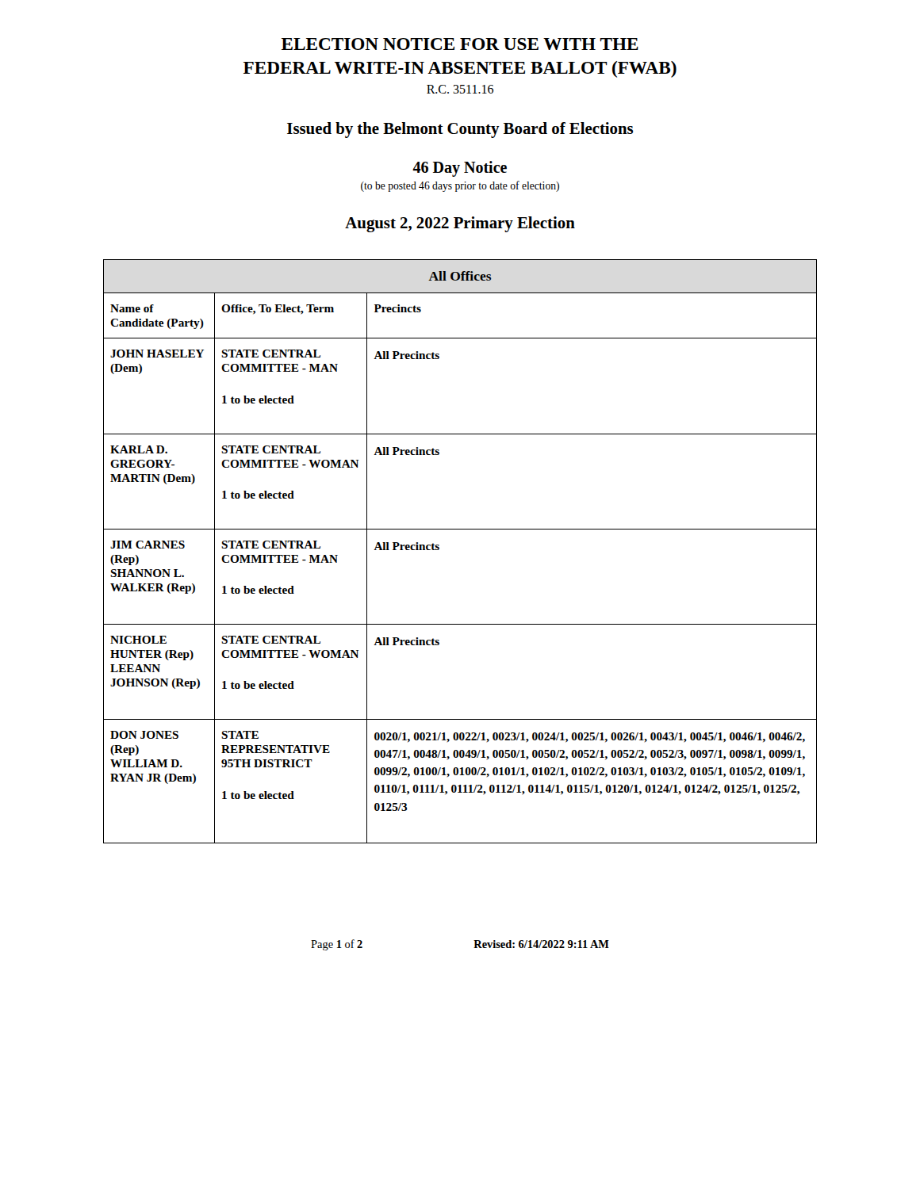ELECTION NOTICE FOR USE WITH THE
FEDERAL WRITE-IN ABSENTEE BALLOT (FWAB)
R.C. 3511.16
Issued by the Belmont County Board of Elections
46 Day Notice
(to be posted 46 days prior to date of election)
August 2, 2022 Primary Election
All Offices
| Name of Candidate (Party) | Office, To Elect, Term | Precincts |
| --- | --- | --- |
| JOHN HASELEY (Dem) | STATE CENTRAL COMMITTEE - MAN 1 to be elected | All Precincts |
| KARLA D. GREGORY-MARTIN (Dem) | STATE CENTRAL COMMITTEE - WOMAN 1 to be elected | All Precincts |
| JIM CARNES (Rep) SHANNON L. WALKER (Rep) | STATE CENTRAL COMMITTEE - MAN 1 to be elected | All Precincts |
| NICHOLE HUNTER (Rep) LEEANN JOHNSON (Rep) | STATE CENTRAL COMMITTEE - WOMAN 1 to be elected | All Precincts |
| DON JONES (Rep) WILLIAM D. RYAN JR (Dem) | STATE REPRESENTATIVE 95TH DISTRICT 1 to be elected | 0020/1, 0021/1, 0022/1, 0023/1, 0024/1, 0025/1, 0026/1, 0043/1, 0045/1, 0046/1, 0046/2, 0047/1, 0048/1, 0049/1, 0050/1, 0050/2, 0052/1, 0052/2, 0052/3, 0097/1, 0098/1, 0099/1, 0099/2, 0100/1, 0100/2, 0101/1, 0102/1, 0102/2, 0103/1, 0103/2, 0105/1, 0105/2, 0109/1, 0110/1, 0111/1, 0111/2, 0112/1, 0114/1, 0115/1, 0120/1, 0124/1, 0124/2, 0125/1, 0125/2, 0125/3 |
Page 1 of 2
Revised: 6/14/2022 9:11 AM